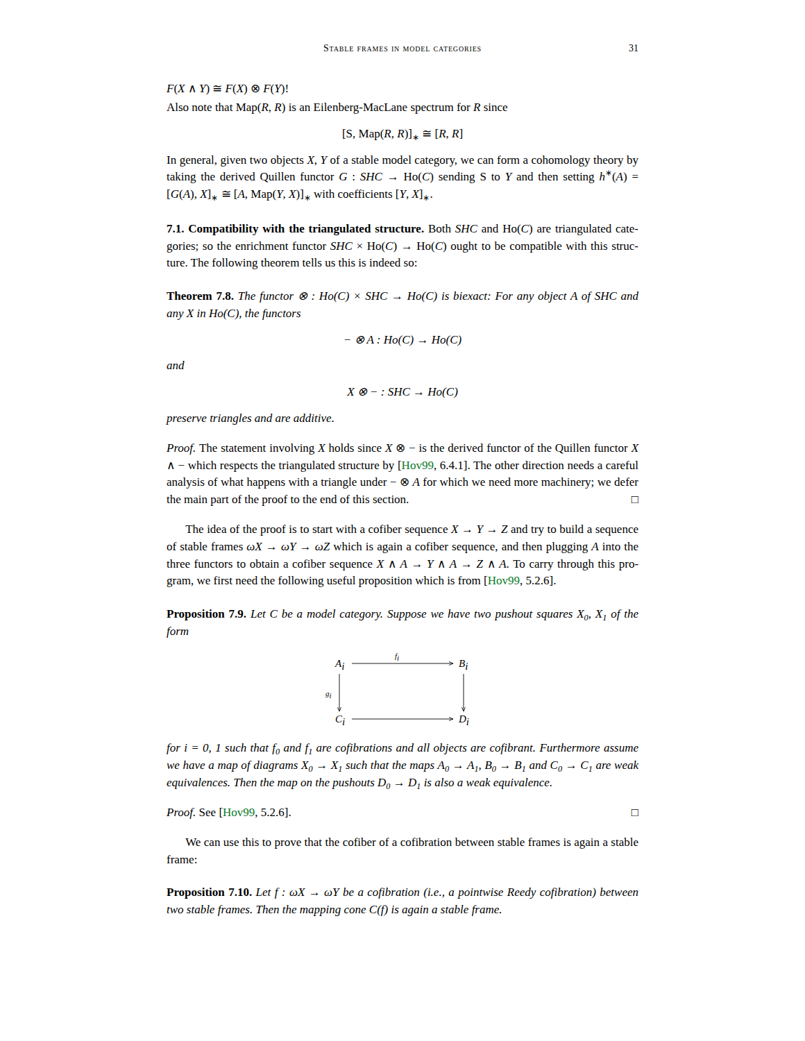Stable frames in model categories 31
F(X ∧ Y) ≅ F(X) ⊗ F(Y)!
Also note that Map(R, R) is an Eilenberg-MacLane spectrum for R since
[S, Map(R, R)]∗ ≅ [R, R]
In general, given two objects X, Y of a stable model category, we can form a cohomology theory by taking the derived Quillen functor G : SHC → Ho(C) sending S to Y and then setting h∗(A) = [G(A), X]∗ ≅ [A, Map(Y, X)]∗ with coefficients [Y, X]∗.
7.1. Compatibility with the triangulated structure. Both SHC and Ho(C) are triangulated categories; so the enrichment functor SHC × Ho(C) → Ho(C) ought to be compatible with this structure. The following theorem tells us this is indeed so:
Theorem 7.8. The functor ⊗ : Ho(C) × SHC → Ho(C) is biexact: For any object A of SHC and any X in Ho(C), the functors
− ⊗ A : Ho(C) → Ho(C)
and
X ⊗ − : SHC → Ho(C)
preserve triangles and are additive.
Proof. The statement involving X holds since X ⊗ − is the derived functor of the Quillen functor X ∧ − which respects the triangulated structure by [Hov99, 6.4.1]. The other direction needs a careful analysis of what happens with a triangle under − ⊗ A for which we need more machinery; we defer the main part of the proof to the end of this section.□
The idea of the proof is to start with a cofiber sequence X → Y → Z and try to build a sequence of stable frames ωX → ωY → ωZ which is again a cofiber sequence, and then plugging A into the three functors to obtain a cofiber sequence X ∧ A → Y ∧ A → Z ∧ A. To carry through this program, we first need the following useful proposition which is from [Hov99, 5.2.6].
Proposition 7.9. Let C be a model category. Suppose we have two pushout squares X0, X1 of the form
Ai Bi Ci Di fi gi
for i = 0, 1 such that f0 and f1 are cofibrations and all objects are cofibrant. Furthermore assume we have a map of diagrams X0 → X1 such that the maps A0 → A1, B0 → B1 and C0 → C1 are weak equivalences. Then the map on the pushouts D0 → D1 is also a weak equivalence.
Proof. See [Hov99, 5.2.6].□
We can use this to prove that the cofiber of a cofibration between stable frames is again a stable frame:
Proposition 7.10. Let f : ωX → ωY be a cofibration (i.e., a pointwise Reedy cofibration) between two stable frames. Then the mapping cone C(f) is again a stable frame.